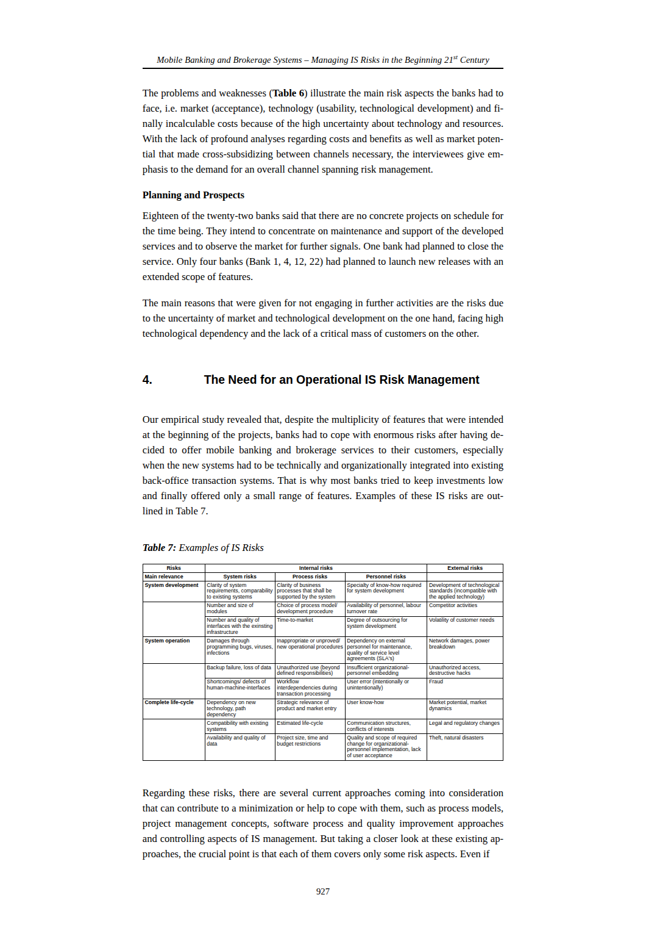Mobile Banking and Brokerage Systems – Managing IS Risks in the Beginning 21st Century
The problems and weaknesses (Table 6) illustrate the main risk aspects the banks had to face, i.e. market (acceptance), technology (usability, technological development) and finally incalculable costs because of the high uncertainty about technology and resources. With the lack of profound analyses regarding costs and benefits as well as market potential that made cross-subsidizing between channels necessary, the interviewees give emphasis to the demand for an overall channel spanning risk management.
Planning and Prospects
Eighteen of the twenty-two banks said that there are no concrete projects on schedule for the time being. They intend to concentrate on maintenance and support of the developed services and to observe the market for further signals. One bank had planned to close the service. Only four banks (Bank 1, 4, 12, 22) had planned to launch new releases with an extended scope of features.
The main reasons that were given for not engaging in further activities are the risks due to the uncertainty of market and technological development on the one hand, facing high technological dependency and the lack of a critical mass of customers on the other.
4. The Need for an Operational IS Risk Management
Our empirical study revealed that, despite the multiplicity of features that were intended at the beginning of the projects, banks had to cope with enormous risks after having decided to offer mobile banking and brokerage services to their customers, especially when the new systems had to be technically and organizationally integrated into existing back-office transaction systems. That is why most banks tried to keep investments low and finally offered only a small range of features. Examples of these IS risks are outlined in Table 7.
Table 7: Examples of IS Risks
| Risks | Internal risks | External risks |
| --- | --- | --- |
| Main relevance | System risks | Process risks | Personnel risks | |
| System development | Clarity of system requirements, comparability to existing systems | Clarity of business processes that shall be supported by the system | Specialty of know-how required for system development | Development of technological standards (incompatible with the applied technology) |
| | Number and size of modules | Choice of process model/ development procedure | Availability of personnel, labour turnover rate | Competitor activities |
| | Number and quality of interfaces with the exinsting infrastructure | Time-to-market | Degree of outsourcing for system development | Volatility of customer needs |
| System operation | Damages through programming bugs, viruses, infections | Inappropriate or unproved/ new operational procedures | Dependency on external personnel for maintenance, quality of service level agreements (SLA's) | Network damages, power breakdown |
| | Backup failure, loss of data | Unauthorized use (beyond defined responsibilities) | Insufficient organizational-personnel embedding | Unauthorized access, destructive hacks |
| | Shortcomings/ defects of human-machine-interfaces | Workflow interdependencies during transaction processing | User error (intentionally or unintentionally) | Fraud |
| Complete life-cycle | Dependency on new technology, path dependency | Strategic relevance of product and market entry | User know-how | Market potential, market dynamics |
| | Compatibility with existing systems | Estimated life-cycle | Communication structures, conflicts of interests | Legal and regulatory changes |
| | Availability and quality of data | Project size, time and budget restrictions | Quality and scope of required change for organizational-personnel implementation, lack of user acceptance | Theft, natural disasters |
Regarding these risks, there are several current approaches coming into consideration that can contribute to a minimization or help to cope with them, such as process models, project management concepts, software process and quality improvement approaches and controlling aspects of IS management. But taking a closer look at these existing approaches, the crucial point is that each of them covers only some risk aspects. Even if
927